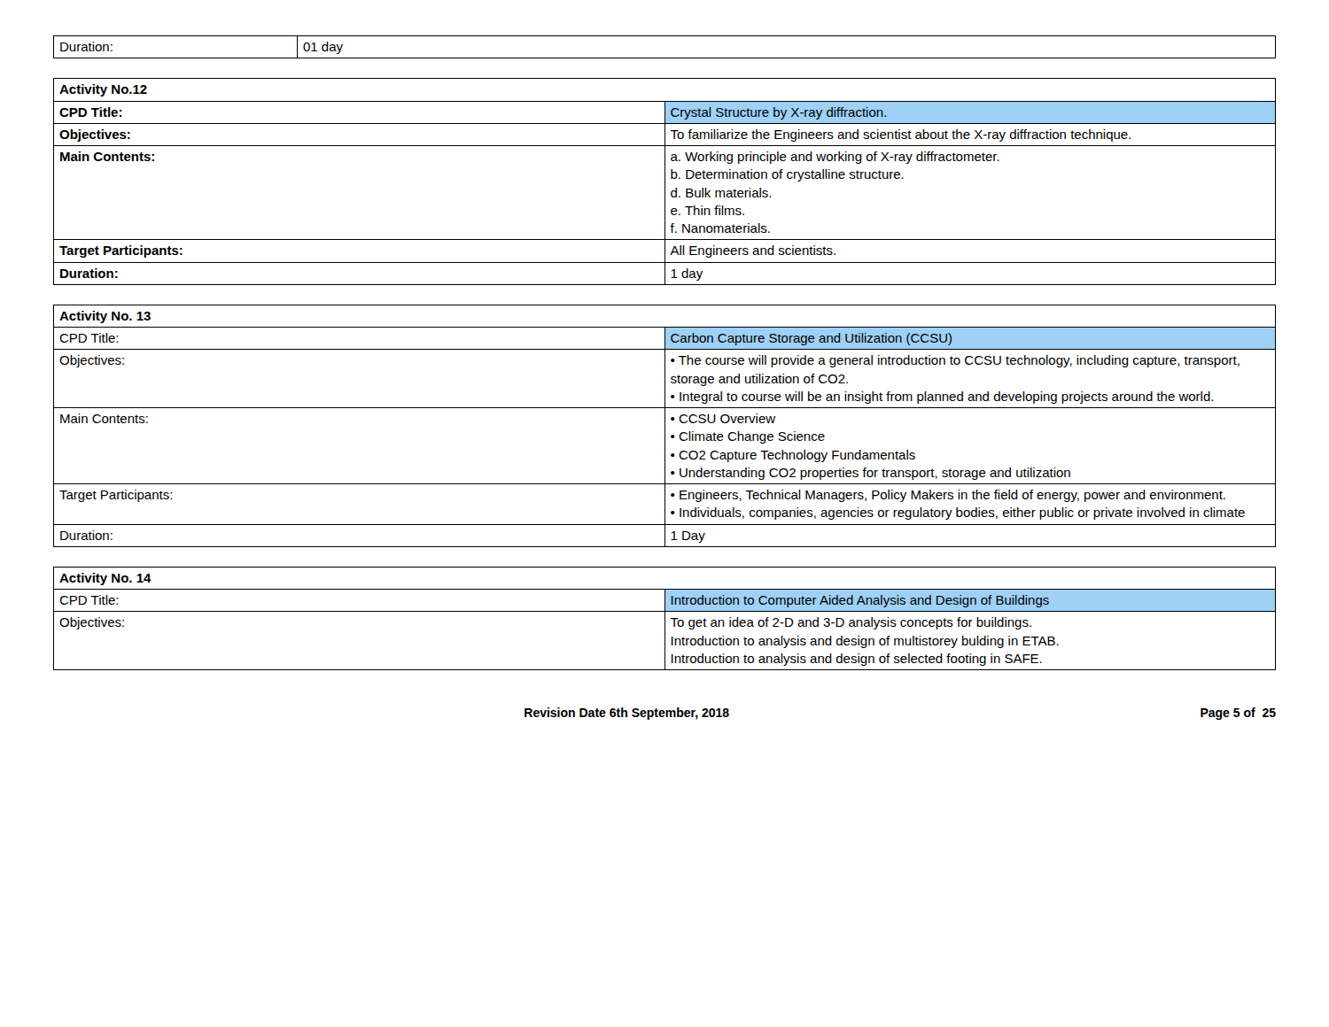| Duration: | 01 day |
| Activity No.12 |
| CPD Title: | Crystal Structure by X-ray diffraction. |
| Objectives: | To familiarize the Engineers and scientist about the X-ray diffraction technique. |
| Main Contents: | a. Working principle and working of X-ray diffractometer. b. Determination of crystalline structure. d. Bulk materials. e. Thin films. f. Nanomaterials. |
| Target Participants: | All Engineers and scientists. |
| Duration: | 1 day |
| Activity No. 13 |
| CPD Title: | Carbon Capture Storage and Utilization (CCSU) |
| Objectives: | • The course will provide a general introduction to CCSU technology, including capture, transport, storage and utilization of CO2. • Integral to course will be an insight from planned and developing projects around the world. |
| Main Contents: | • CCSU Overview • Climate Change Science • CO2 Capture Technology Fundamentals • Understanding CO2 properties for transport, storage and utilization |
| Target Participants: | • Engineers, Technical Managers, Policy Makers in the field of energy, power and environment. • Individuals, companies, agencies or regulatory bodies, either public or private involved in climate |
| Duration: | 1 Day |
| Activity No. 14 |
| CPD Title: | Introduction to Computer Aided Analysis and Design of Buildings |
| Objectives: | To get an idea of 2-D and 3-D analysis concepts for buildings. Introduction to analysis and design of multistorey bulding in ETAB. Introduction to analysis and design of selected footing in SAFE. |
Revision Date 6th September, 2018
Page 5 of 25